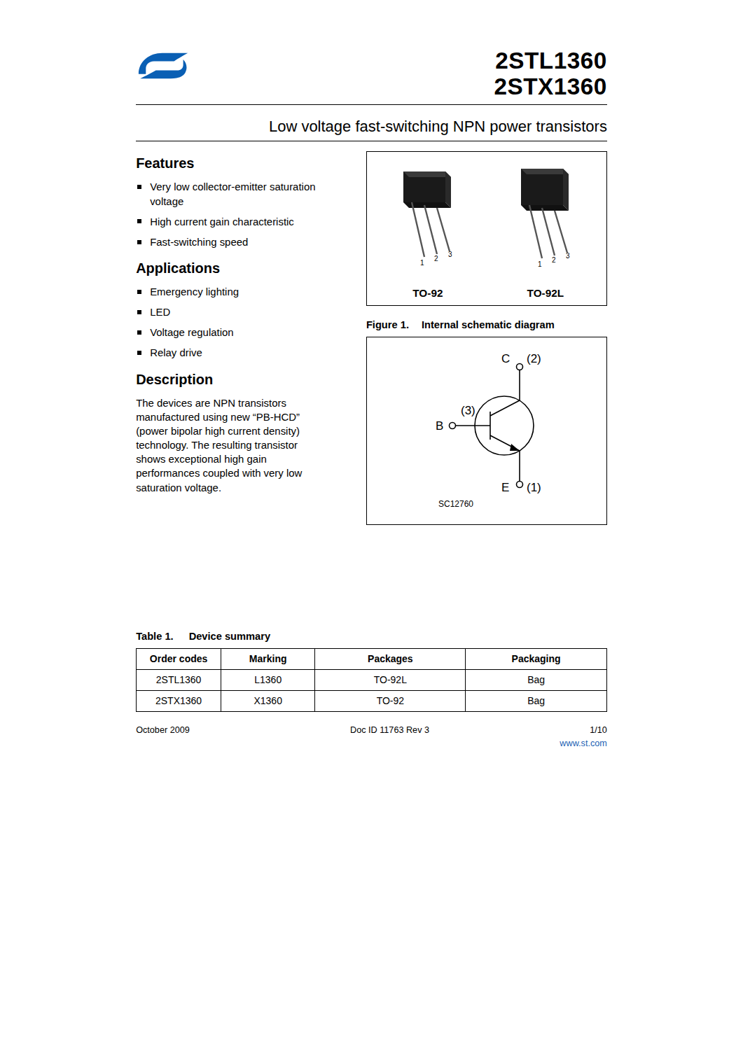2STL1360
2STX1360
Low voltage fast-switching NPN power transistors
Features
Very low collector-emitter saturation voltage
High current gain characteristic
Fast-switching speed
Applications
Emergency lighting
LED
Voltage regulation
Relay drive
Description
The devices are NPN transistors manufactured using new “PB-HCD” (power bipolar high current density) technology. The resulting transistor shows exceptional high gain performances coupled with very low saturation voltage.
1 2 3
TO-92
1 2 3
TO-92L
Figure 1. Internal schematic diagram
C (2) B (3) E (1) SC12760
Table 1. Device summary
| Order codes | Marking | Packages | Packaging |
| --- | --- | --- | --- |
| 2STL1360 | L1360 | TO-92L | Bag |
| 2STX1360 | X1360 | TO-92 | Bag |
October 2009
Doc ID 11763 Rev 3
1/10
www.st.com